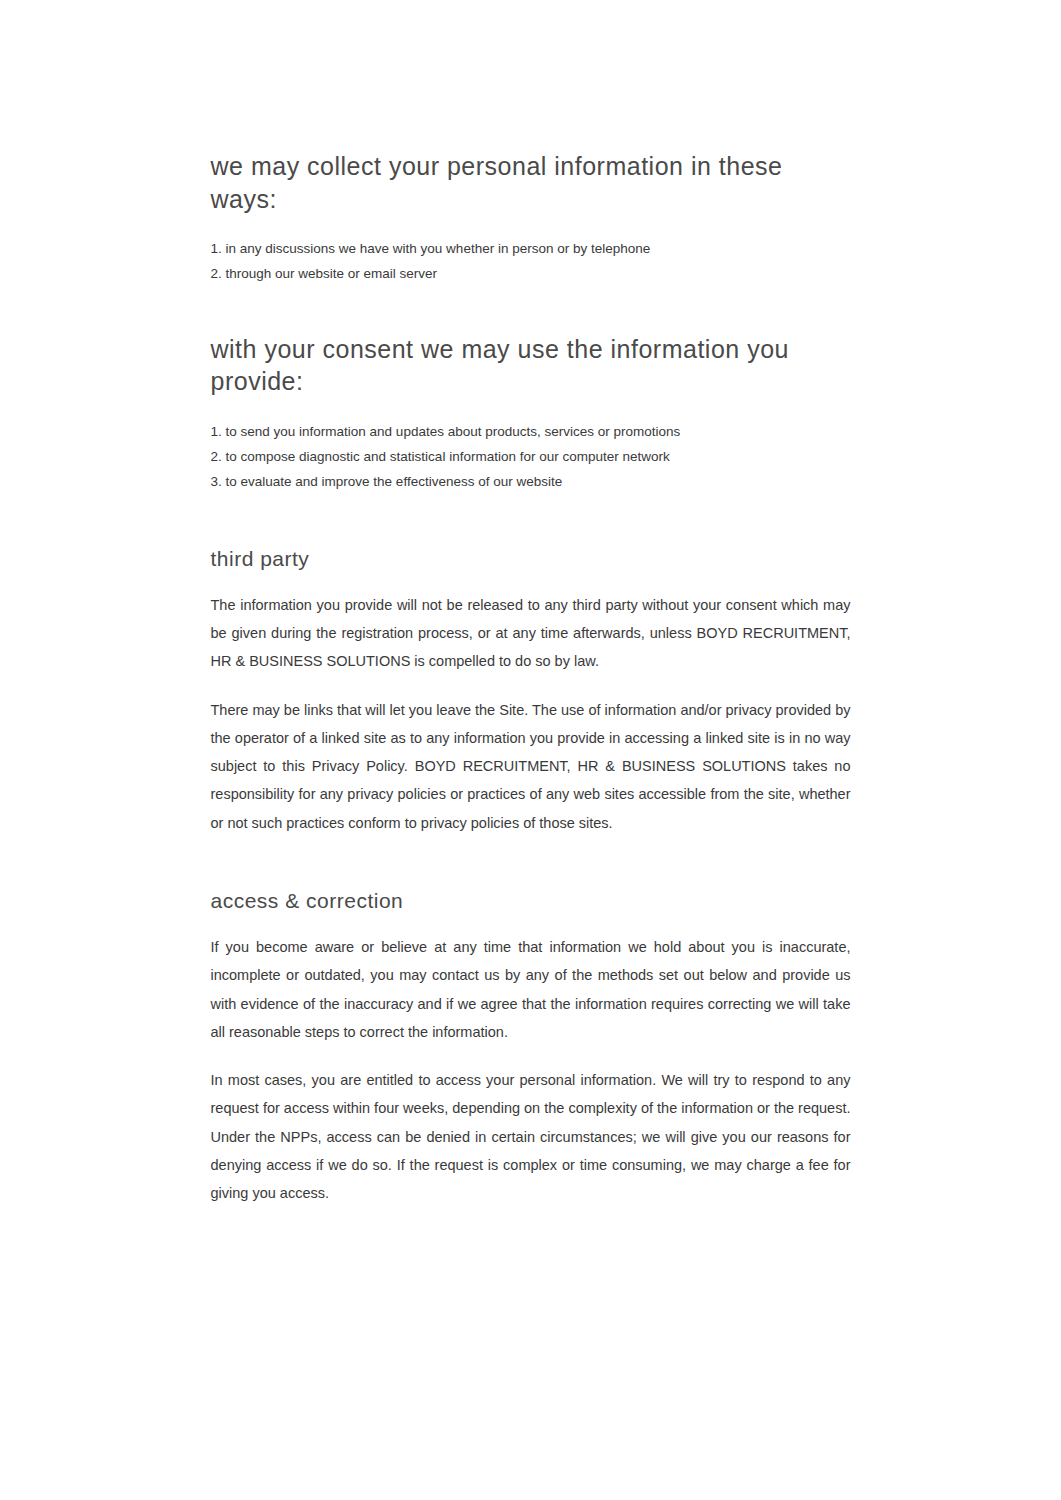we may collect your personal information in these ways:
1. in any discussions we have with you whether in person or by telephone
2. through our website or email server
with your consent we may use the information you provide:
1. to send you information and updates about products, services or promotions
2. to compose diagnostic and statistical information for our computer network
3. to evaluate and improve the effectiveness of our website
third party
The information you provide will not be released to any third party without your consent which may be given during the registration process, or at any time afterwards, unless BOYD RECRUITMENT, HR & BUSINESS SOLUTIONS is compelled to do so by law.
There may be links that will let you leave the Site. The use of information and/or privacy provided by the operator of a linked site as to any information you provide in accessing a linked site is in no way subject to this Privacy Policy. BOYD RECRUITMENT, HR & BUSINESS SOLUTIONS takes no responsibility for any privacy policies or practices of any web sites accessible from the site, whether or not such practices conform to privacy policies of those sites.
access & correction
If you become aware or believe at any time that information we hold about you is inaccurate, incomplete or outdated, you may contact us by any of the methods set out below and provide us with evidence of the inaccuracy and if we agree that the information requires correcting we will take all reasonable steps to correct the information.
In most cases, you are entitled to access your personal information. We will try to respond to any request for access within four weeks, depending on the complexity of the information or the request. Under the NPPs, access can be denied in certain circumstances; we will give you our reasons for denying access if we do so. If the request is complex or time consuming, we may charge a fee for giving you access.